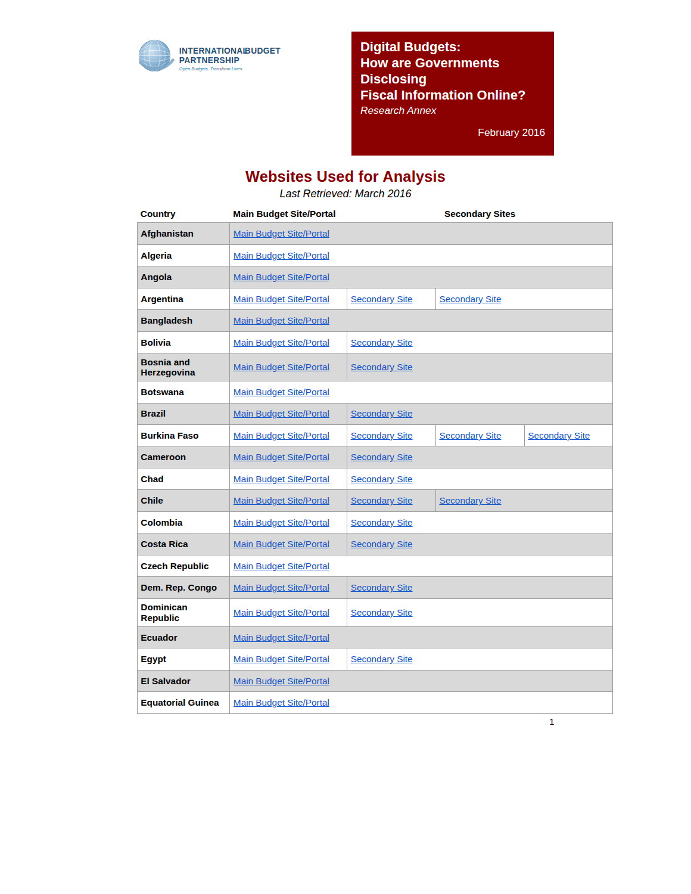INTERNATIONAL BUDGET PARTNERSHIP Open Budgets. Transform Lives.
Digital Budgets:
How are Governments Disclosing
Fiscal Information Online?
Research Annex
February 2016
Websites Used for Analysis
Last Retrieved: March 2016
| Country | Main Budget Site/Portal | Secondary Sites |
| --- | --- | --- |
| Afghanistan | Main Budget Site/Portal |
| Algeria | Main Budget Site/Portal |
| Angola | Main Budget Site/Portal |
| Argentina | Main Budget Site/Portal | Secondary Site | Secondary Site |
| Bangladesh | Main Budget Site/Portal |
| Bolivia | Main Budget Site/Portal | Secondary Site |
| Bosnia and Herzegovina | Main Budget Site/Portal | Secondary Site |
| Botswana | Main Budget Site/Portal |
| Brazil | Main Budget Site/Portal | Secondary Site |
| Burkina Faso | Main Budget Site/Portal | Secondary Site | Secondary Site | Secondary Site |
| Cameroon | Main Budget Site/Portal | Secondary Site |
| Chad | Main Budget Site/Portal | Secondary Site |
| Chile | Main Budget Site/Portal | Secondary Site | Secondary Site |
| Colombia | Main Budget Site/Portal | Secondary Site |
| Costa Rica | Main Budget Site/Portal | Secondary Site |
| Czech Republic | Main Budget Site/Portal |
| Dem. Rep. Congo | Main Budget Site/Portal | Secondary Site |
| Dominican Republic | Main Budget Site/Portal | Secondary Site |
| Ecuador | Main Budget Site/Portal |
| Egypt | Main Budget Site/Portal | Secondary Site |
| El Salvador | Main Budget Site/Portal |
| Equatorial Guinea | Main Budget Site/Portal |
1